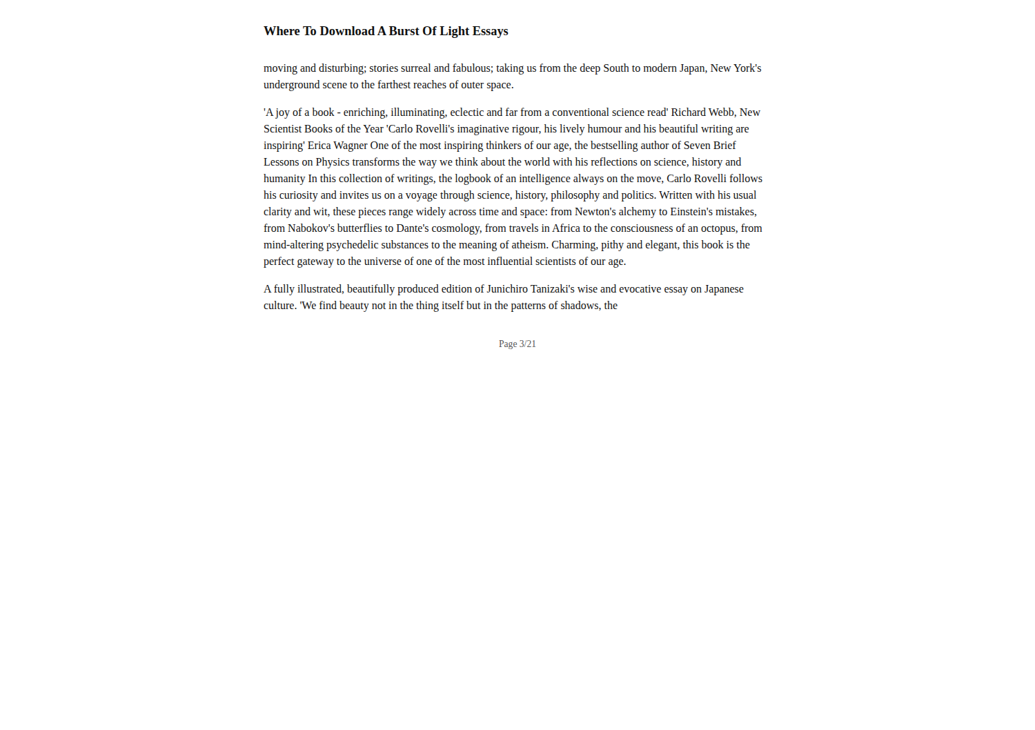Where To Download A Burst Of Light Essays
moving and disturbing; stories surreal and fabulous; taking us from the deep South to modern Japan, New York's underground scene to the farthest reaches of outer space.
'A joy of a book - enriching, illuminating, eclectic and far from a conventional science read' Richard Webb, New Scientist Books of the Year 'Carlo Rovelli's imaginative rigour, his lively humour and his beautiful writing are inspiring' Erica Wagner One of the most inspiring thinkers of our age, the bestselling author of Seven Brief Lessons on Physics transforms the way we think about the world with his reflections on science, history and humanity In this collection of writings, the logbook of an intelligence always on the move, Carlo Rovelli follows his curiosity and invites us on a voyage through science, history, philosophy and politics. Written with his usual clarity and wit, these pieces range widely across time and space: from Newton's alchemy to Einstein's mistakes, from Nabokov's butterflies to Dante's cosmology, from travels in Africa to the consciousness of an octopus, from mind-altering psychedelic substances to the meaning of atheism. Charming, pithy and elegant, this book is the perfect gateway to the universe of one of the most influential scientists of our age.
A fully illustrated, beautifully produced edition of Junichiro Tanizaki's wise and evocative essay on Japanese culture. 'We find beauty not in the thing itself but in the patterns of shadows, the
Page 3/21